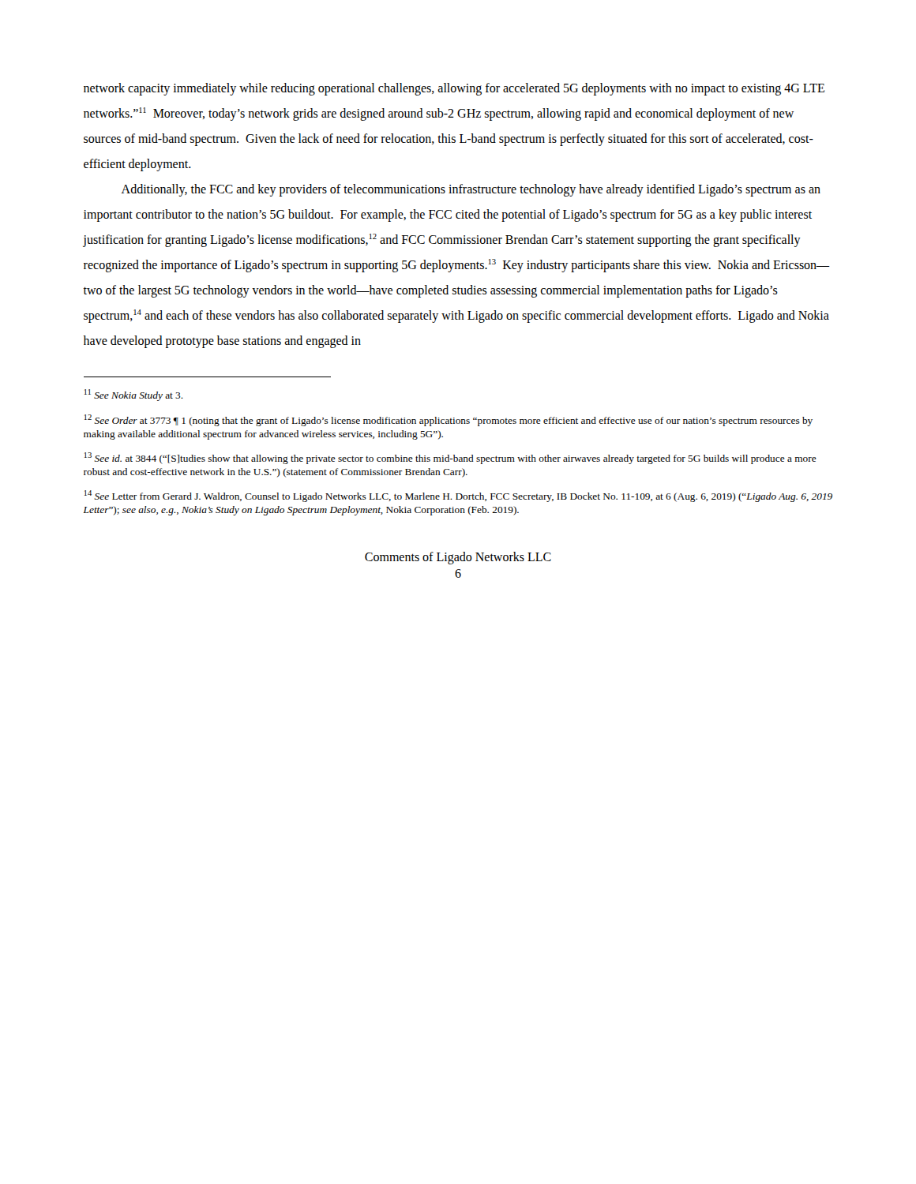network capacity immediately while reducing operational challenges, allowing for accelerated 5G deployments with no impact to existing 4G LTE networks.”11 Moreover, today’s network grids are designed around sub-2 GHz spectrum, allowing rapid and economical deployment of new sources of mid-band spectrum. Given the lack of need for relocation, this L-band spectrum is perfectly situated for this sort of accelerated, cost-efficient deployment.
Additionally, the FCC and key providers of telecommunications infrastructure technology have already identified Ligado’s spectrum as an important contributor to the nation’s 5G buildout. For example, the FCC cited the potential of Ligado’s spectrum for 5G as a key public interest justification for granting Ligado’s license modifications,12 and FCC Commissioner Brendan Carr’s statement supporting the grant specifically recognized the importance of Ligado’s spectrum in supporting 5G deployments.13 Key industry participants share this view. Nokia and Ericsson—two of the largest 5G technology vendors in the world—have completed studies assessing commercial implementation paths for Ligado’s spectrum,14 and each of these vendors has also collaborated separately with Ligado on specific commercial development efforts. Ligado and Nokia have developed prototype base stations and engaged in
11 See Nokia Study at 3.
12 See Order at 3773 ¶ 1 (noting that the grant of Ligado’s license modification applications “promotes more efficient and effective use of our nation’s spectrum resources by making available additional spectrum for advanced wireless services, including 5G”).
13 See id. at 3844 (“[S]tudies show that allowing the private sector to combine this mid-band spectrum with other airwaves already targeted for 5G builds will produce a more robust and cost-effective network in the U.S.”) (statement of Commissioner Brendan Carr).
14 See Letter from Gerard J. Waldron, Counsel to Ligado Networks LLC, to Marlene H. Dortch, FCC Secretary, IB Docket No. 11-109, at 6 (Aug. 6, 2019) (“Ligado Aug. 6, 2019 Letter”); see also, e.g., Nokia’s Study on Ligado Spectrum Deployment, Nokia Corporation (Feb. 2019).
Comments of Ligado Networks LLC
6